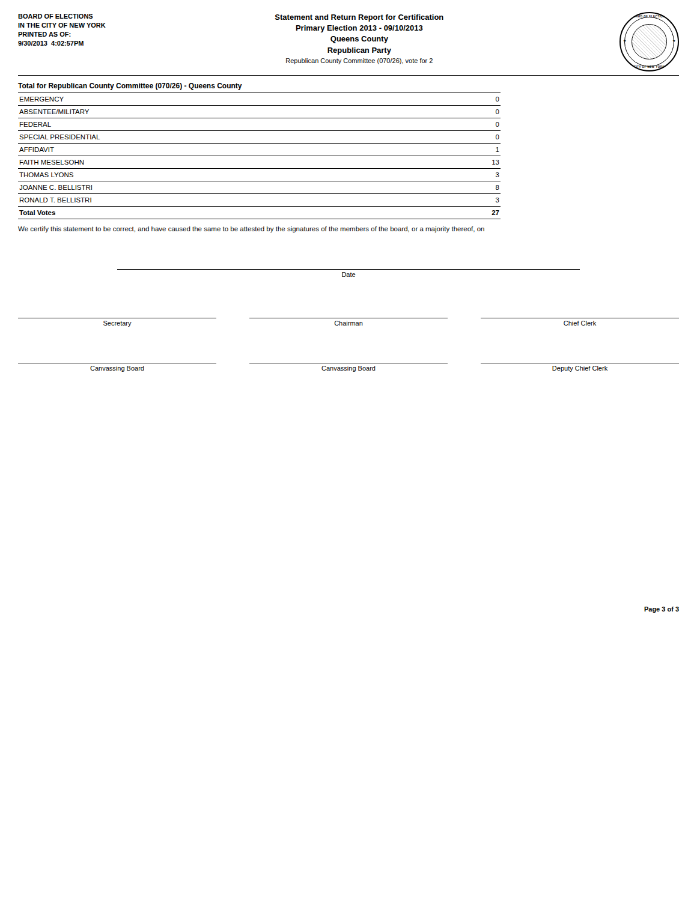BOARD OF ELECTIONS
IN THE CITY OF NEW YORK
PRINTED AS OF:
9/30/2013 4:02:57PM
Statement and Return Report for Certification
Primary Election 2013 - 09/10/2013
Queens County
Republican Party
Republican County Committee (070/26), vote for 2
BOARD OF ELECTIONS
CITY OF NEW YORK
★
★
Total for Republican County Committee (070/26) - Queens County
| EMERGENCY | 0 |
| ABSENTEE/MILITARY | 0 |
| FEDERAL | 0 |
| SPECIAL PRESIDENTIAL | 0 |
| AFFIDAVIT | 1 |
| FAITH MESELSOHN | 13 |
| THOMAS LYONS | 3 |
| JOANNE C. BELLISTRI | 8 |
| RONALD T. BELLISTRI | 3 |
| Total Votes | 27 |
We certify this statement to be correct, and have caused the same to be attested by the signatures of the members of the board, or a majority thereof, on
Date
Secretary
Chairman
Chief Clerk
Canvassing Board
Canvassing Board
Deputy Chief Clerk
Page 3 of 3